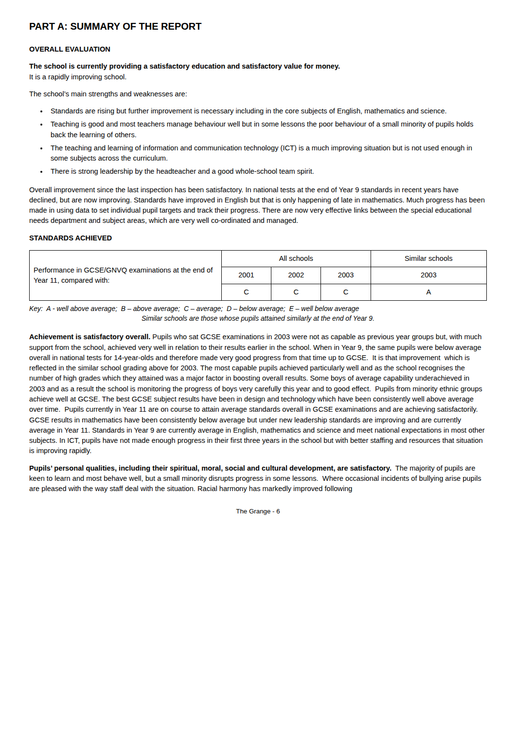PART A: SUMMARY OF THE REPORT
OVERALL EVALUATION
The school is currently providing a satisfactory education and satisfactory value for money.
It is a rapidly improving school.
The school’s main strengths and weaknesses are:
Standards are rising but further improvement is necessary including in the core subjects of English, mathematics and science.
Teaching is good and most teachers manage behaviour well but in some lessons the poor behaviour of a small minority of pupils holds back the learning of others.
The teaching and learning of information and communication technology (ICT) is a much improving situation but is not used enough in some subjects across the curriculum.
There is strong leadership by the headteacher and a good whole-school team spirit.
Overall improvement since the last inspection has been satisfactory. In national tests at the end of Year 9 standards in recent years have declined, but are now improving. Standards have improved in English but that is only happening of late in mathematics. Much progress has been made in using data to set individual pupil targets and track their progress. There are now very effective links between the special educational needs department and subject areas, which are very well co-ordinated and managed.
STANDARDS ACHIEVED
| Performance in GCSE/GNVQ examinations at the end of Year 11, compared with: | All schools | Similar schools |
| 2001 | 2002 | 2003 | 2003 |
| C | C | C | A |
Key: A - well above average; B – above average; C – average; D – below average; E – well below average Similar schools are those whose pupils attained similarly at the end of Year 9.
Achievement is satisfactory overall. Pupils who sat GCSE examinations in 2003 were not as capable as previous year groups but, with much support from the school, achieved very well in relation to their results earlier in the school. When in Year 9, the same pupils were below average overall in national tests for 14-year-olds and therefore made very good progress from that time up to GCSE. It is that improvement which is reflected in the similar school grading above for 2003. The most capable pupils achieved particularly well and as the school recognises the number of high grades which they attained was a major factor in boosting overall results. Some boys of average capability underachieved in 2003 and as a result the school is monitoring the progress of boys very carefully this year and to good effect. Pupils from minority ethnic groups achieve well at GCSE. The best GCSE subject results have been in design and technology which have been consistently well above average over time. Pupils currently in Year 11 are on course to attain average standards overall in GCSE examinations and are achieving satisfactorily. GCSE results in mathematics have been consistently below average but under new leadership standards are improving and are currently average in Year 11. Standards in Year 9 are currently average in English, mathematics and science and meet national expectations in most other subjects. In ICT, pupils have not made enough progress in their first three years in the school but with better staffing and resources that situation is improving rapidly.
Pupils’ personal qualities, including their spiritual, moral, social and cultural development, are satisfactory. The majority of pupils are keen to learn and most behave well, but a small minority disrupts progress in some lessons. Where occasional incidents of bullying arise pupils are pleased with the way staff deal with the situation. Racial harmony has markedly improved following
The Grange - 6